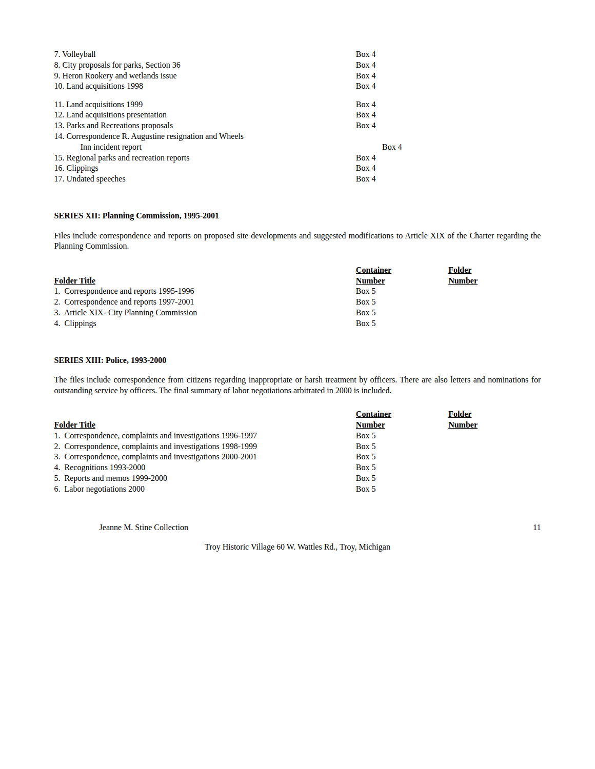7. Volleyball Box 4
8. City proposals for parks, Section 36 Box 4
9. Heron Rookery and wetlands issue Box 4
10. Land acquisitions 1998 Box 4
11. Land acquisitions 1999 Box 4
12. Land acquisitions presentation Box 4
13. Parks and Recreations proposals Box 4
14. Correspondence R. Augustine resignation and Wheels
Inn incident report Box 4
15. Regional parks and recreation reports Box 4
16. Clippings Box 4
17. Undated speeches Box 4
SERIES XII: Planning Commission, 1995-2001
Files include correspondence and reports on proposed site developments and suggested modifications to Article XIX of the Charter regarding the Planning Commission.
| | Container | Folder |
| Folder Title | Number | Number |
| 1. Correspondence and reports 1995-1996 | Box 5 | |
| 2. Correspondence and reports 1997-2001 | Box 5 | |
| 3. Article XIX- City Planning Commission | Box 5 | |
| 4. Clippings | Box 5 | |
SERIES XIII: Police, 1993-2000
The files include correspondence from citizens regarding inappropriate or harsh treatment by officers. There are also letters and nominations for outstanding service by officers. The final summary of labor negotiations arbitrated in 2000 is included.
| | Container | Folder |
| Folder Title | Number | Number |
| 1. Correspondence, complaints and investigations 1996-1997 | Box 5 | |
| 2. Correspondence, complaints and investigations 1998-1999 | Box 5 | |
| 3. Correspondence, complaints and investigations 2000-2001 | Box 5 | |
| 4. Recognitions 1993-2000 | Box 5 | |
| 5. Reports and memos 1999-2000 | Box 5 | |
| 6. Labor negotiations 2000 | Box 5 | |
Jeanne M. Stine Collection 11
Troy Historic Village 60 W. Wattles Rd., Troy, Michigan